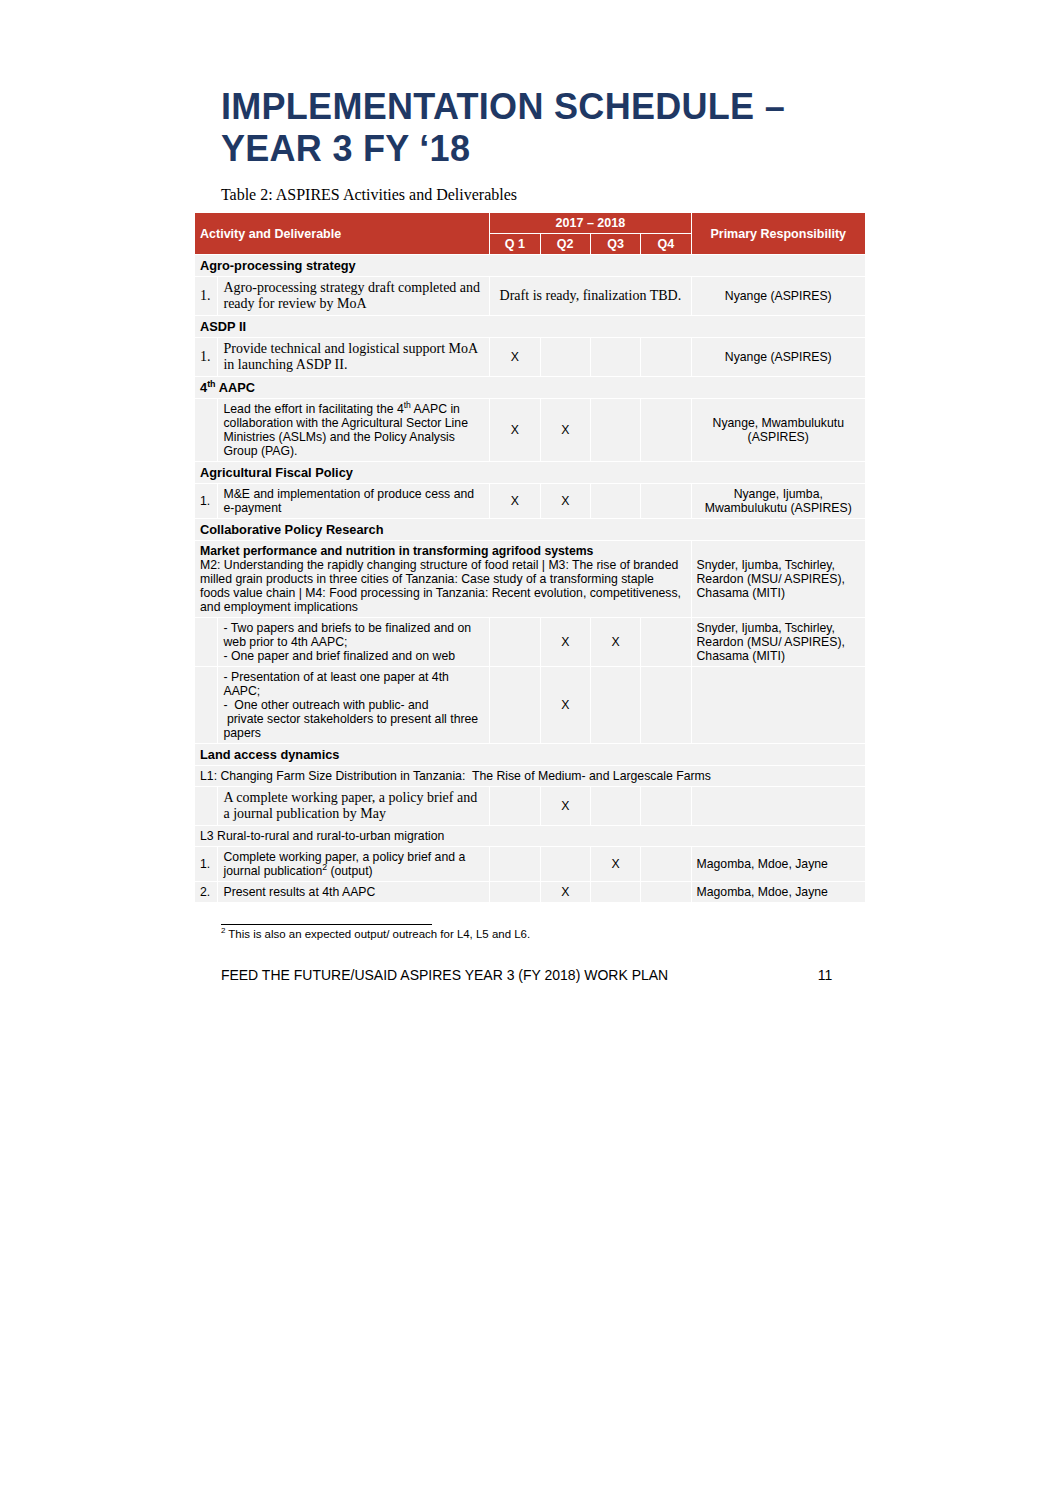IMPLEMENTATION SCHEDULE –
YEAR 3 FY ‘18
Table 2: ASPIRES Activities and Deliverables
| Activity and Deliverable | 2017 – 2018 | Primary Responsibility |
| --- | --- | --- |
| Q 1 | Q2 | Q3 | Q4 |
| Agro-processing strategy |
| 1. | Agro-processing strategy draft completed and ready for review by MoA | Draft is ready, finalization TBD. | Nyange (ASPIRES) |
| ASDP II |
| 1. | Provide technical and logistical support MoA in launching ASDP II. | X | | | | Nyange (ASPIRES) |
| 4 th AAPC |
| | Lead the effort in facilitating the 4 th AAPC in collaboration with the Agricultural Sector Line Ministries (ASLMs) and the Policy Analysis Group (PAG). | X | X | | | Nyange, Mwambulukutu (ASPIRES) |
| Agricultural Fiscal Policy |
| 1. | M&E and implementation of produce cess and e-payment | X | X | | | Nyange, Ijumba, Mwambulukutu (ASPIRES) |
| Collaborative Policy Research |
| Market performance and nutrition in transforming agrifood systems M2: Understanding the rapidly changing structure of food retail / M3: The rise of branded milled grain products in three cities of Tanzania: Case study of a transforming staple foods value chain / M4: Food processing in Tanzania: Recent evolution, competitiveness, and employment implications | Snyder, Ijumba, Tschirley, Reardon (MSU/ ASPIRES), Chasama (MITI) |
| | - Two papers and briefs to be finalized and on web prior to 4th AAPC; - One paper and brief finalized and on web | | X | X | | Snyder, Ijumba, Tschirley, Reardon (MSU/ ASPIRES), Chasama (MITI) |
| | - Presentation of at least one paper at 4th AAPC; - One other outreach with public- and private sector stakeholders to present all three papers | | X | | | |
| Land access dynamics |
| L1: Changing Farm Size Distribution in Tanzania: The Rise of Medium- and Largescale Farms |
| | A complete working paper, a policy brief and a journal publication by May | | X | | | |
| L3 Rural-to-rural and rural-to-urban migration |
| 1. | Complete working paper, a policy brief and a journal publication 2 (output) | | | X | | Magomba, Mdoe, Jayne |
| 2. | Present results at 4th AAPC | | X | | | Magomba, Mdoe, Jayne |
2 This is also an expected output/ outreach for L4, L5 and L6.
FEED THE FUTURE/USAID ASPIRES YEAR 3 (FY 2018) WORK PLAN 11